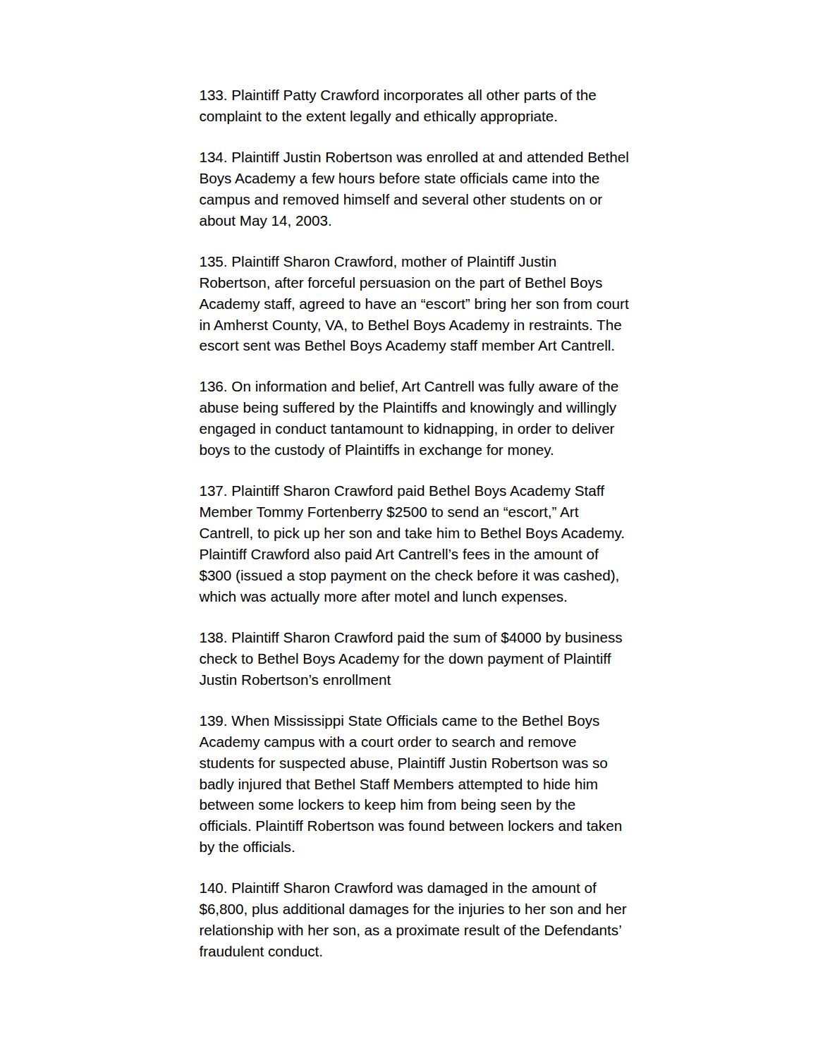133. Plaintiff Patty Crawford incorporates all other parts of the complaint to the extent legally and ethically appropriate.
134. Plaintiff Justin Robertson was enrolled at and attended Bethel Boys Academy a few hours before state officials came into the campus and removed himself and several other students on or about May 14, 2003.
135. Plaintiff Sharon Crawford, mother of Plaintiff Justin Robertson, after forceful persuasion on the part of Bethel Boys Academy staff, agreed to have an “escort” bring her son from court in Amherst County, VA, to Bethel Boys Academy in restraints. The escort sent was Bethel Boys Academy staff member Art Cantrell.
136. On information and belief, Art Cantrell was fully aware of the abuse being suffered by the Plaintiffs and knowingly and willingly engaged in conduct tantamount to kidnapping, in order to deliver boys to the custody of Plaintiffs in exchange for money.
137. Plaintiff Sharon Crawford paid Bethel Boys Academy Staff Member Tommy Fortenberry $2500 to send an “escort,” Art Cantrell, to pick up her son and take him to Bethel Boys Academy. Plaintiff Crawford also paid Art Cantrell’s fees in the amount of $300 (issued a stop payment on the check before it was cashed), which was actually more after motel and lunch expenses.
138. Plaintiff Sharon Crawford paid the sum of $4000 by business check to Bethel Boys Academy for the down payment of Plaintiff Justin Robertson’s enrollment
139. When Mississippi State Officials came to the Bethel Boys Academy campus with a court order to search and remove students for suspected abuse, Plaintiff Justin Robertson was so badly injured that Bethel Staff Members attempted to hide him between some lockers to keep him from being seen by the officials. Plaintiff Robertson was found between lockers and taken by the officials.
140. Plaintiff Sharon Crawford was damaged in the amount of $6,800, plus additional damages for the injuries to her son and her relationship with her son, as a proximate result of the Defendants’ fraudulent conduct.